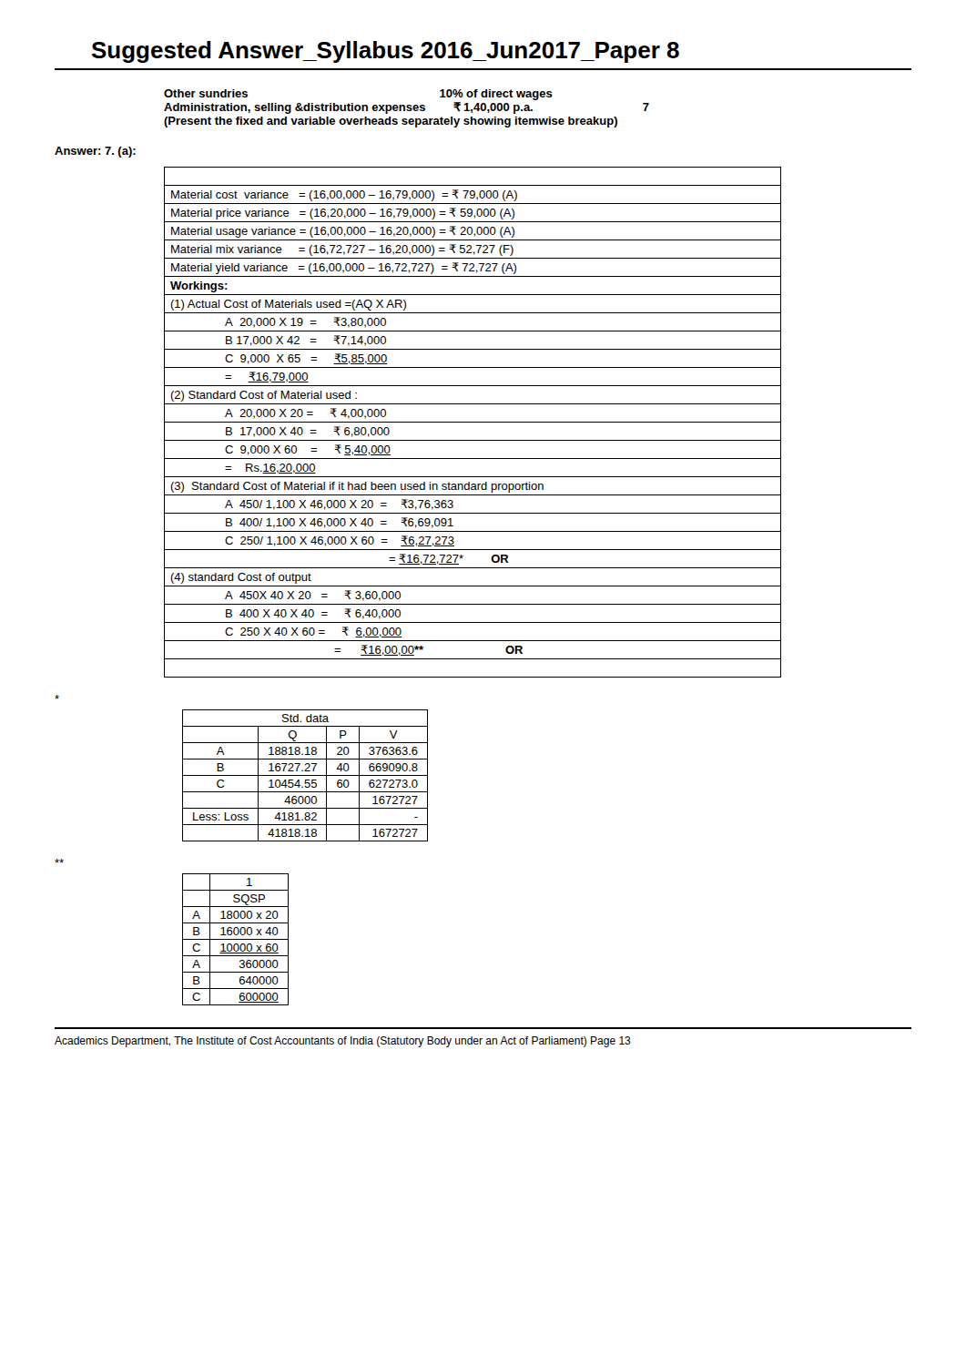Suggested Answer_Syllabus 2016_Jun2017_Paper 8
Other sundries 10% of direct wages
Administration, selling &distribution expenses ₹ 1,40,000 p.a. 7
(Present the fixed and variable overheads separately showing itemwise breakup)
Answer: 7. (a):
| Material cost variance = (16,00,000 – 16,79,000) = ₹ 79,000 (A) |
| Material price variance = (16,20,000 – 16,79,000) = ₹ 59,000 (A) |
| Material usage variance = (16,00,000 – 16,20,000) = ₹ 20,000 (A) |
| Material mix variance = (16,72,727 – 16,20,000) = ₹ 52,727 (F) |
| Material yield variance = (16,00,000 – 16,72,727) = ₹ 72,727 (A) |
| Workings: |
| (1) Actual Cost of Materials used =(AQ X AR) |
| A 20,000 X 19 = ₹3,80,000 |
| B 17,000 X 42 = ₹7,14,000 |
| C 9,000 X 65 = ₹5,85,000 |
| = ₹16,79,000 |
| (2) Standard Cost of Material used : |
| A 20,000 X 20 = ₹ 4,00,000 |
| B 17,000 X 40 = ₹ 6,80,000 |
| C 9,000 X 60 = ₹ 5,40,000 |
| = Rs. 16,20,000 |
| (3) Standard Cost of Material if it had been used in standard proportion |
| A 450/ 1,100 X 46,000 X 20 = ₹3,76,363 |
| B 400/ 1,100 X 46,000 X 40 = ₹6,69,091 |
| C 250/ 1,100 X 46,000 X 60 = ₹6,27,273 |
| = ₹16,72,727 * OR |
| (4) standard Cost of output |
| A 450X 40 X 20 = ₹ 3,60,000 |
| B 400 X 40 X 40 = ₹ 6,40,000 |
| C 250 X 40 X 60 = ₹ 6,00,000 |
| = ₹16,00,00 ** OR |
*
| Std. data |
| | Q | P | V |
| A | 18818.18 | 20 | 376363.6 |
| B | 16727.27 | 40 | 669090.8 |
| C | 10454.55 | 60 | 627273.0 |
| | 46000 | | 1672727 |
| Less: Loss | 4181.82 | | - |
| | 41818.18 | | 1672727 |
**
| | 1 |
| | SQSP |
| A | 18000 x 20 |
| B | 16000 x 40 |
| C | 10000 x 60 |
| A | 360000 |
| B | 640000 |
| C | 600000 |
Academics Department, The Institute of Cost Accountants of India (Statutory Body under an Act of Parliament) Page 13